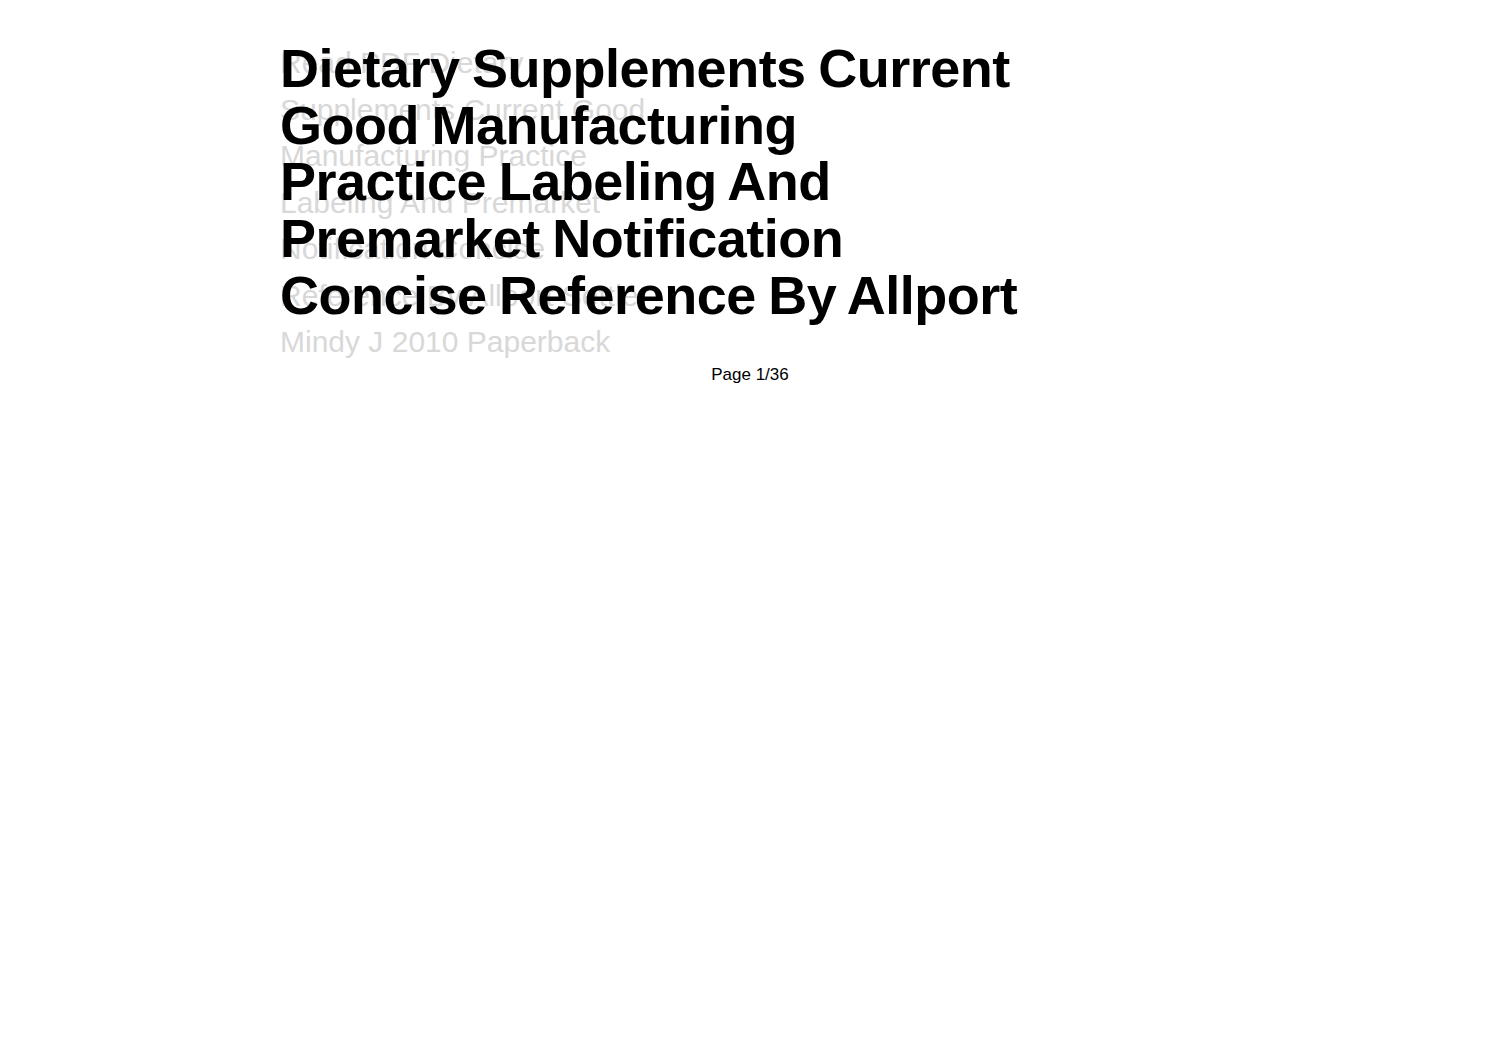Read PDF Dietary Supplements Current Good Manufacturing Practice Labeling And Premarket Notification Concise Reference By Allport Settle Mindy J 2010 Paperback
Dietary Supplements Current Good Manufacturing Practice Labeling And Premarket Notification Concise Reference By Allport
Page 1/36